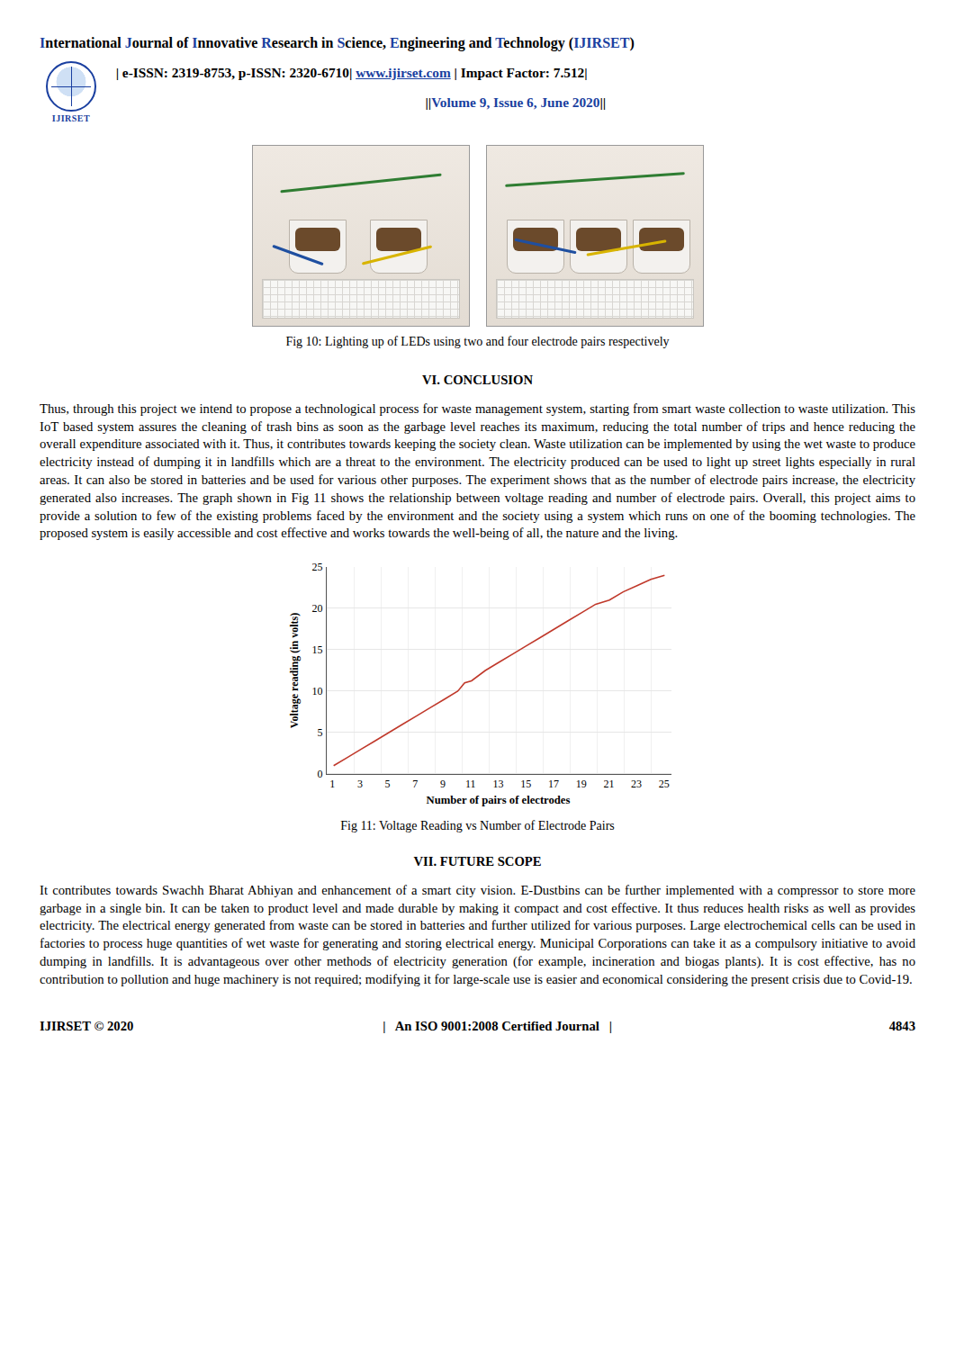International Journal of Innovative Research in Science, Engineering and Technology (IJIRSET)
IJIRSET
| e-ISSN: 2319-8753, p-ISSN: 2320-6710| www.ijirset.com | Impact Factor: 7.512|
||Volume 9, Issue 6, June 2020||
Fig 10: Lighting up of LEDs using two and four electrode pairs respectively
VI. CONCLUSION
Thus, through this project we intend to propose a technological process for waste management system, starting from smart waste collection to waste utilization. This IoT based system assures the cleaning of trash bins as soon as the garbage level reaches its maximum, reducing the total number of trips and hence reducing the overall expenditure associated with it. Thus, it contributes towards keeping the society clean. Waste utilization can be implemented by using the wet waste to produce electricity instead of dumping it in landfills which are a threat to the environment. The electricity produced can be used to light up street lights especially in rural areas. It can also be stored in batteries and be used for various other purposes. The experiment shows that as the number of electrode pairs increase, the electricity generated also increases. The graph shown in Fig 11 shows the relationship between voltage reading and number of electrode pairs. Overall, this project aims to provide a solution to few of the existing problems faced by the environment and the society using a system which runs on one of the booming technologies. The proposed system is easily accessible and cost effective and works towards the well-being of all, the nature and the living.
Voltage reading (in volts)
25 20 15 10 5 0
1 3 5 7 9 11 13 15 17 19 21 23 25
Number of pairs of electrodes
Fig 11: Voltage Reading vs Number of Electrode Pairs
VII. FUTURE SCOPE
It contributes towards Swachh Bharat Abhiyan and enhancement of a smart city vision. E-Dustbins can be further implemented with a compressor to store more garbage in a single bin. It can be taken to product level and made durable by making it compact and cost effective. It thus reduces health risks as well as provides electricity. The electrical energy generated from waste can be stored in batteries and further utilized for various purposes. Large electrochemical cells can be used in factories to process huge quantities of wet waste for generating and storing electrical energy. Municipal Corporations can take it as a compulsory initiative to avoid dumping in landfills. It is advantageous over other methods of electricity generation (for example, incineration and biogas plants). It is cost effective, has no contribution to pollution and huge machinery is not required; modifying it for large-scale use is easier and economical considering the present crisis due to Covid-19.
IJIRSET © 2020
| An ISO 9001:2008 Certified Journal |
4843